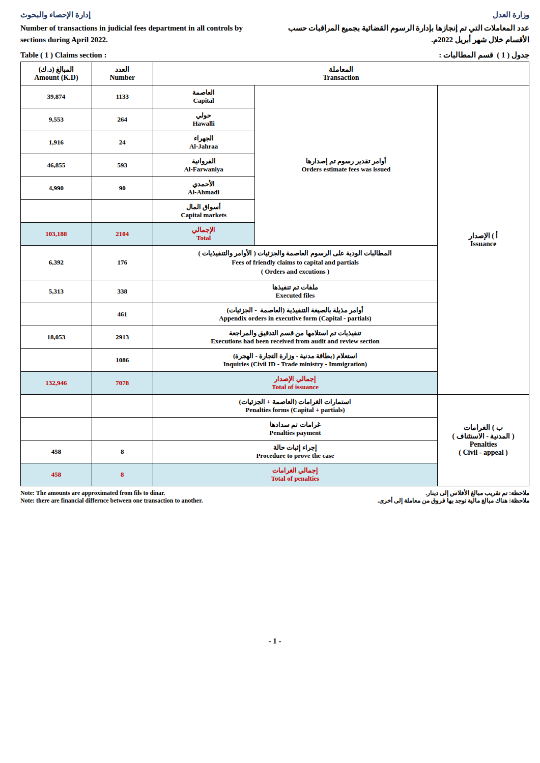إدارة الإحصاء والبحوث
وزارة العدل
Number of transactions in judicial fees department in all controls by sections during April 2022.
عدد المعاملات التي تم إنجازها بإدارة الرسوم القضائية بجميع المراقبات حسب الأقسام خلال شهر أبريل 2022م.
Table ( 1 ) Claims section :
جدول ( 1 ) قسم المطالبات :
| المبالغ (د.ك) Amount (K.D) | العدد Number | المعاملة Transaction |
| --- | --- | --- |
| 39,874 | 1133 | العاصمة Capital | أوامر تقدير رسوم تم إصدارها Orders estimate fees was issued | أ ) الإصدار Issuance |
| 9,553 | 264 | حولي Hawalli |
| 1,916 | 24 | الجهراء Al-Jahraa |
| 46,855 | 593 | الفروانية Al-Farwaniya |
| 4,990 | 90 | الأحمدي Al-Ahmadi |
| | | أسواق المال Capital markets |
| 103,188 | 2104 | الإجمالي Total |
| 6,392 | 176 | المطالبات الودية على الرسوم العاصمة والجزئيات ( الأوامر والتنفيذيات ) Fees of friendly claims to capital and partials ( Orders and excutions ) |
| 5,313 | 338 | ملفات تم تنفيذها Executed files |
| | 461 | أوامر مذيلة بالصيغة التنفيذية (العاصمة - الجزئيات) Appendix orders in executive form (Capital - partials) |
| 18,053 | 2913 | تنفيذيات تم استلامها من قسم التدقيق والمراجعة Executions had been received from audit and review section |
| | 1086 | استعلام (بطاقة مدنية - وزارة التجارة - الهجرة) Inquiries (Civil ID - Trade ministry - Immigration) |
| 132,946 | 7078 | إجمالي الإصدار Total of issuance |
| | | استمارات الغرامات (العاصمة + الجزئيات) Penalties forms (Capital + partials) | ب ) الغرامات ( المدنية - الاستئناف ) Penalties ( Civil - appeal ) |
| | | غرامات تم سدادها Penalties payment |
| 458 | 8 | إجراء إثبات حالة Procedure to prove the case |
| 458 | 8 | إجمالي الغرامات Total of penalties |
Note: The amounts are approximated from fils to dinar.
Note: there are financial differnce between one transaction to another.
ملاحظة: تم تقريب مبالغ الأفلاس إلى دينار.
ملاحظة: هناك مبالغ مالية توجد بها فروق من معاملة إلى أخرى.
- 1 -